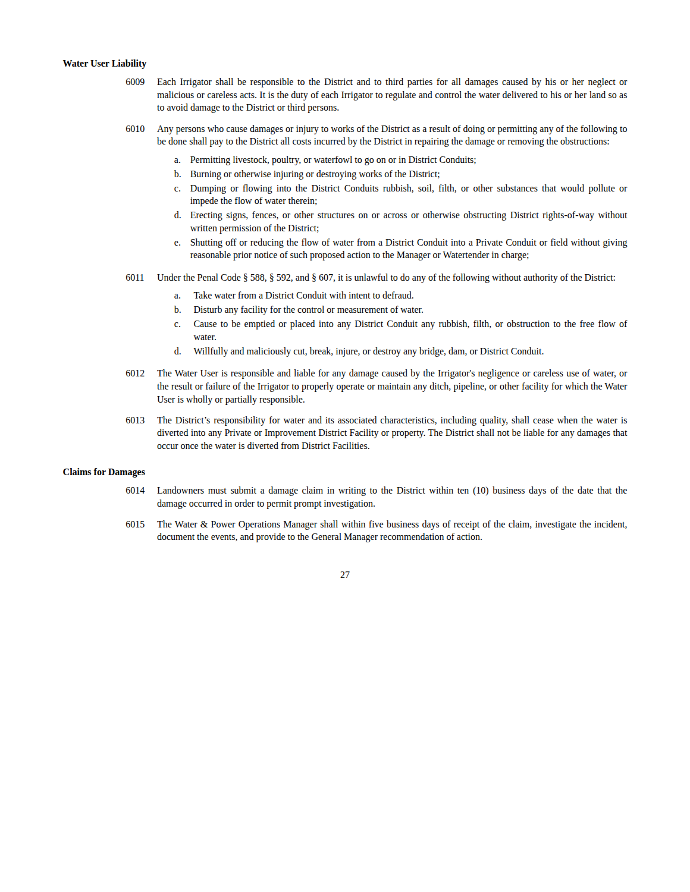Water User Liability
6009
Each Irrigator shall be responsible to the District and to third parties for all damages caused by his or her neglect or malicious or careless acts. It is the duty of each Irrigator to regulate and control the water delivered to his or her land so as to avoid damage to the District or third persons.
6010
Any persons who cause damages or injury to works of the District as a result of doing or permitting any of the following to be done shall pay to the District all costs incurred by the District in repairing the damage or removing the obstructions:
a. Permitting livestock, poultry, or waterfowl to go on or in District Conduits;
b. Burning or otherwise injuring or destroying works of the District;
c. Dumping or flowing into the District Conduits rubbish, soil, filth, or other substances that would pollute or impede the flow of water therein;
d. Erecting signs, fences, or other structures on or across or otherwise obstructing District rights-of-way without written permission of the District;
e. Shutting off or reducing the flow of water from a District Conduit into a Private Conduit or field without giving reasonable prior notice of such proposed action to the Manager or Watertender in charge;
6011
Under the Penal Code § 588, § 592, and § 607, it is unlawful to do any of the following without authority of the District:
a. Take water from a District Conduit with intent to defraud.
b. Disturb any facility for the control or measurement of water.
c. Cause to be emptied or placed into any District Conduit any rubbish, filth, or obstruction to the free flow of water.
d. Willfully and maliciously cut, break, injure, or destroy any bridge, dam, or District Conduit.
6012
The Water User is responsible and liable for any damage caused by the Irrigator's negligence or careless use of water, or the result or failure of the Irrigator to properly operate or maintain any ditch, pipeline, or other facility for which the Water User is wholly or partially responsible.
6013
The District’s responsibility for water and its associated characteristics, including quality, shall cease when the water is diverted into any Private or Improvement District Facility or property. The District shall not be liable for any damages that occur once the water is diverted from District Facilities.
Claims for Damages
6014
Landowners must submit a damage claim in writing to the District within ten (10) business days of the date that the damage occurred in order to permit prompt investigation.
6015
The Water & Power Operations Manager shall within five business days of receipt of the claim, investigate the incident, document the events, and provide to the General Manager recommendation of action.
27